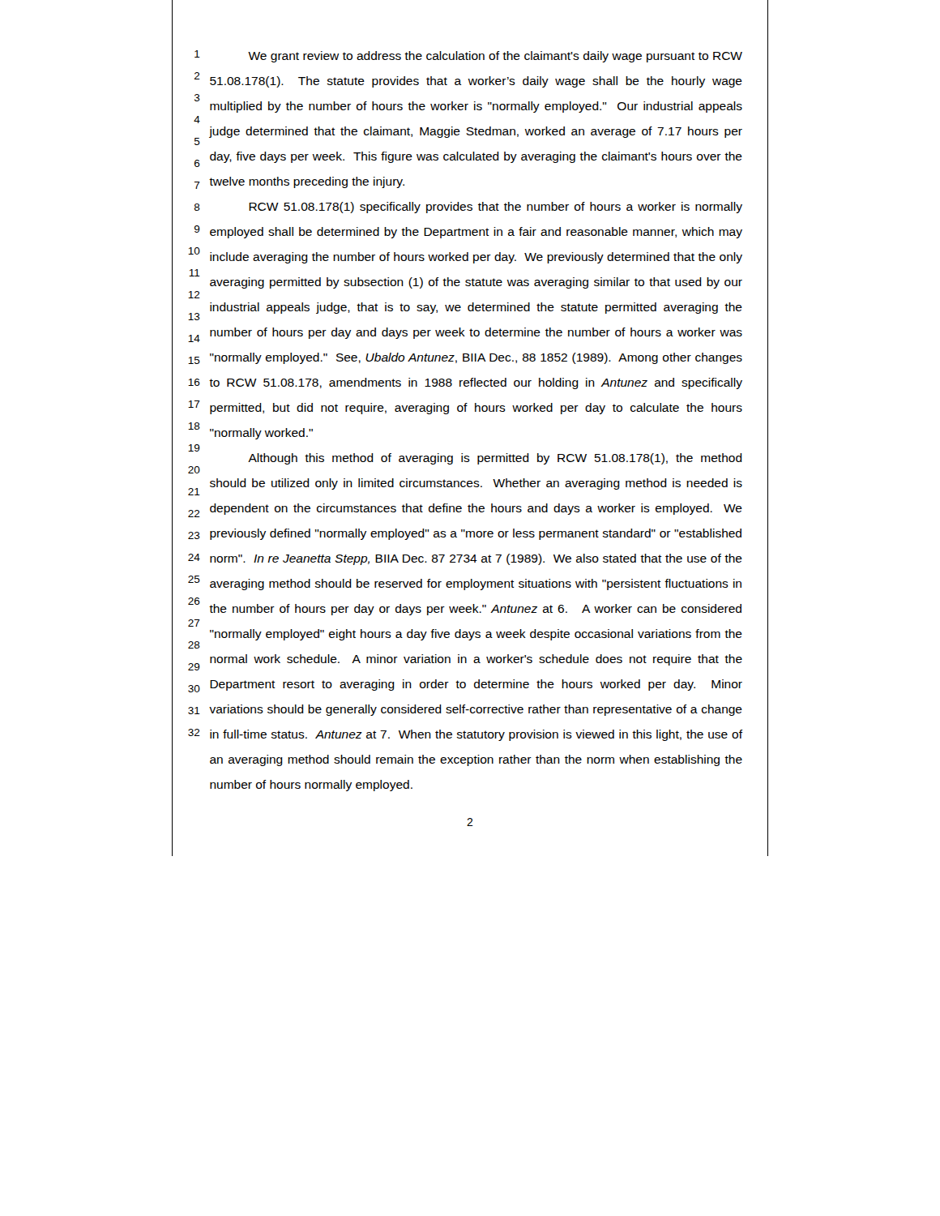1
2
3
4
5
6
7
8
9
10
11
12
13
14
15
16
17
18
19
20
21
22
23
24
25
26
27
28
29
30
31
32
We grant review to address the calculation of the claimant's daily wage pursuant to RCW 51.08.178(1). The statute provides that a worker’s daily wage shall be the hourly wage multiplied by the number of hours the worker is "normally employed." Our industrial appeals judge determined that the claimant, Maggie Stedman, worked an average of 7.17 hours per day, five days per week. This figure was calculated by averaging the claimant's hours over the twelve months preceding the injury.
RCW 51.08.178(1) specifically provides that the number of hours a worker is normally employed shall be determined by the Department in a fair and reasonable manner, which may include averaging the number of hours worked per day. We previously determined that the only averaging permitted by subsection (1) of the statute was averaging similar to that used by our industrial appeals judge, that is to say, we determined the statute permitted averaging the number of hours per day and days per week to determine the number of hours a worker was "normally employed." See, Ubaldo Antunez, BIIA Dec., 88 1852 (1989). Among other changes to RCW 51.08.178, amendments in 1988 reflected our holding in Antunez and specifically permitted, but did not require, averaging of hours worked per day to calculate the hours "normally worked."
Although this method of averaging is permitted by RCW 51.08.178(1), the method should be utilized only in limited circumstances. Whether an averaging method is needed is dependent on the circumstances that define the hours and days a worker is employed. We previously defined "normally employed" as a "more or less permanent standard" or "established norm". In re Jeanetta Stepp, BIIA Dec. 87 2734 at 7 (1989). We also stated that the use of the averaging method should be reserved for employment situations with "persistent fluctuations in the number of hours per day or days per week." Antunez at 6. A worker can be considered "normally employed" eight hours a day five days a week despite occasional variations from the normal work schedule. A minor variation in a worker's schedule does not require that the Department resort to averaging in order to determine the hours worked per day. Minor variations should be generally considered self-corrective rather than representative of a change in full-time status. Antunez at 7. When the statutory provision is viewed in this light, the use of an averaging method should remain the exception rather than the norm when establishing the number of hours normally employed.
2